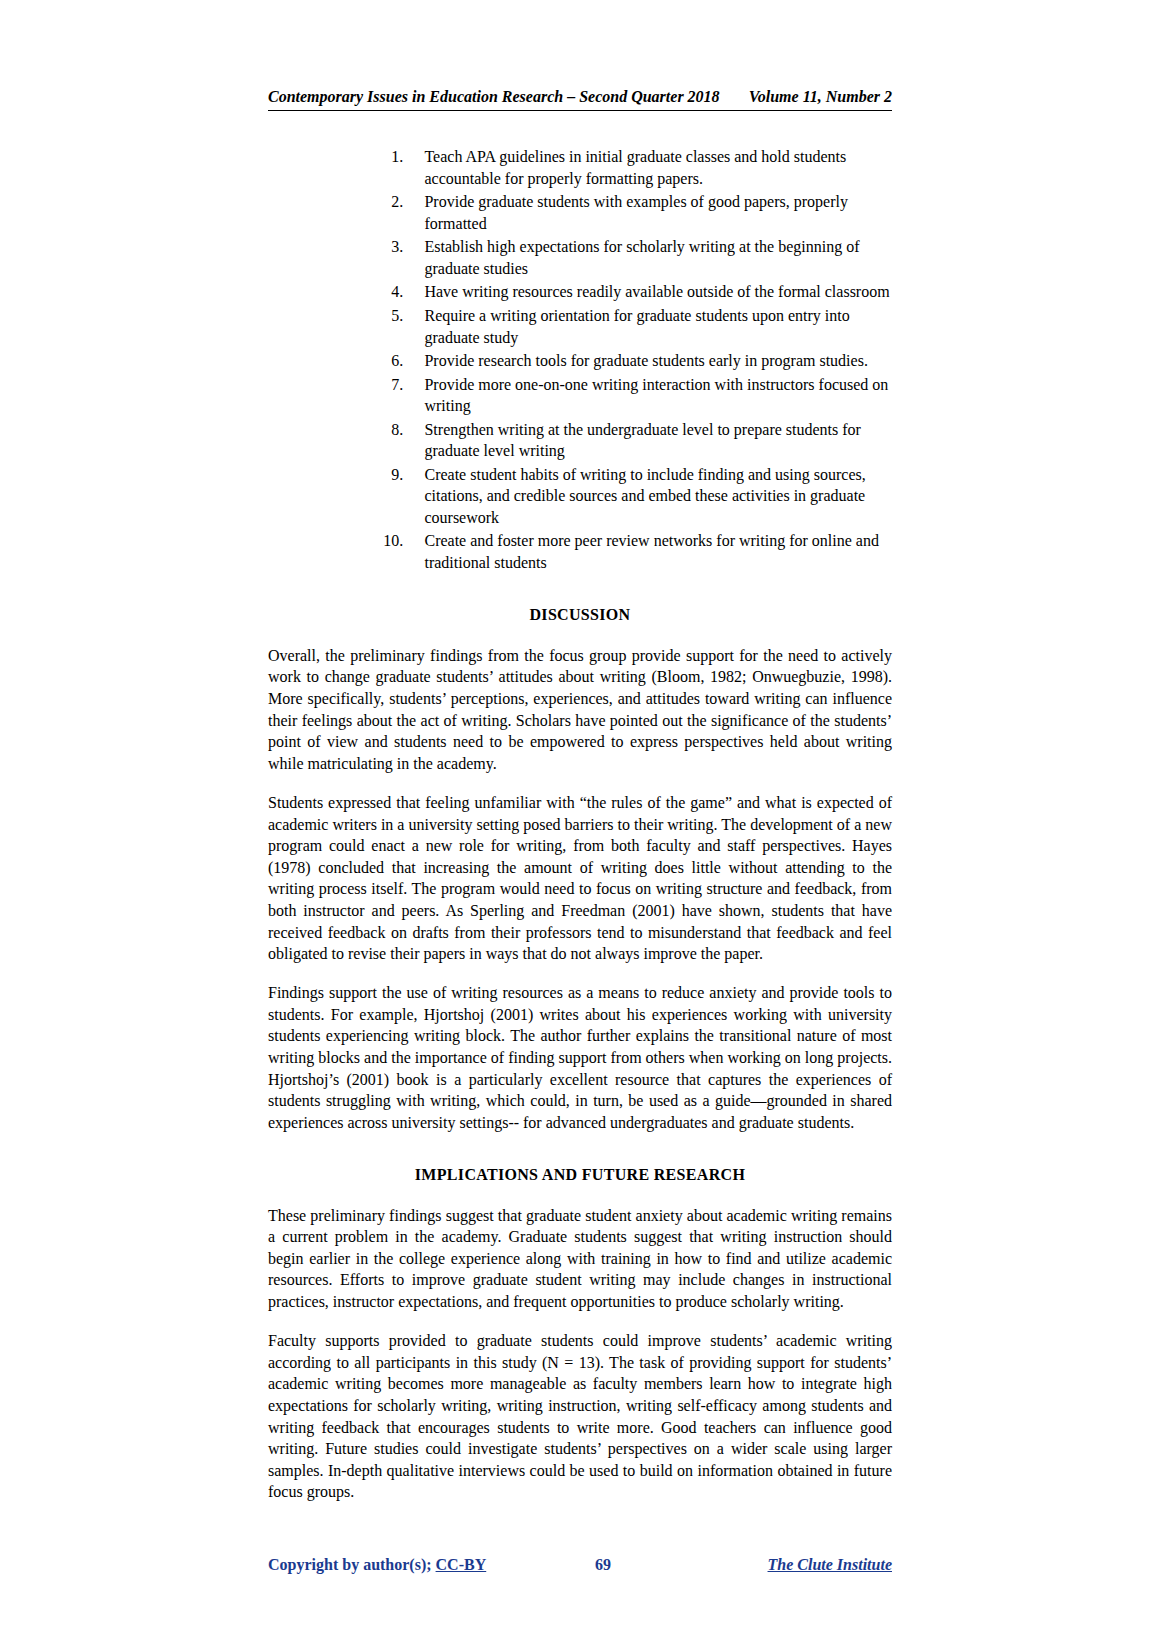Contemporary Issues in Education Research – Second Quarter 2018 Volume 11, Number 2
Teach APA guidelines in initial graduate classes and hold students accountable for properly formatting papers.
Provide graduate students with examples of good papers, properly formatted
Establish high expectations for scholarly writing at the beginning of graduate studies
Have writing resources readily available outside of the formal classroom
Require a writing orientation for graduate students upon entry into graduate study
Provide research tools for graduate students early in program studies.
Provide more one-on-one writing interaction with instructors focused on writing
Strengthen writing at the undergraduate level to prepare students for graduate level writing
Create student habits of writing to include finding and using sources, citations, and credible sources and embed these activities in graduate coursework
Create and foster more peer review networks for writing for online and traditional students
DISCUSSION
Overall, the preliminary findings from the focus group provide support for the need to actively work to change graduate students’ attitudes about writing (Bloom, 1982; Onwuegbuzie, 1998). More specifically, students’ perceptions, experiences, and attitudes toward writing can influence their feelings about the act of writing. Scholars have pointed out the significance of the students’ point of view and students need to be empowered to express perspectives held about writing while matriculating in the academy.
Students expressed that feeling unfamiliar with “the rules of the game” and what is expected of academic writers in a university setting posed barriers to their writing. The development of a new program could enact a new role for writing, from both faculty and staff perspectives. Hayes (1978) concluded that increasing the amount of writing does little without attending to the writing process itself. The program would need to focus on writing structure and feedback, from both instructor and peers. As Sperling and Freedman (2001) have shown, students that have received feedback on drafts from their professors tend to misunderstand that feedback and feel obligated to revise their papers in ways that do not always improve the paper.
Findings support the use of writing resources as a means to reduce anxiety and provide tools to students. For example, Hjortshoj (2001) writes about his experiences working with university students experiencing writing block. The author further explains the transitional nature of most writing blocks and the importance of finding support from others when working on long projects. Hjortshoj’s (2001) book is a particularly excellent resource that captures the experiences of students struggling with writing, which could, in turn, be used as a guide—grounded in shared experiences across university settings-- for advanced undergraduates and graduate students.
IMPLICATIONS AND FUTURE RESEARCH
These preliminary findings suggest that graduate student anxiety about academic writing remains a current problem in the academy. Graduate students suggest that writing instruction should begin earlier in the college experience along with training in how to find and utilize academic resources. Efforts to improve graduate student writing may include changes in instructional practices, instructor expectations, and frequent opportunities to produce scholarly writing.
Faculty supports provided to graduate students could improve students’ academic writing according to all participants in this study (N = 13). The task of providing support for students’ academic writing becomes more manageable as faculty members learn how to integrate high expectations for scholarly writing, writing instruction, writing self-efficacy among students and writing feedback that encourages students to write more. Good teachers can influence good writing. Future studies could investigate students’ perspectives on a wider scale using larger samples. In-depth qualitative interviews could be used to build on information obtained in future focus groups.
Copyright by author(s); CC-BY 69 The Clute Institute